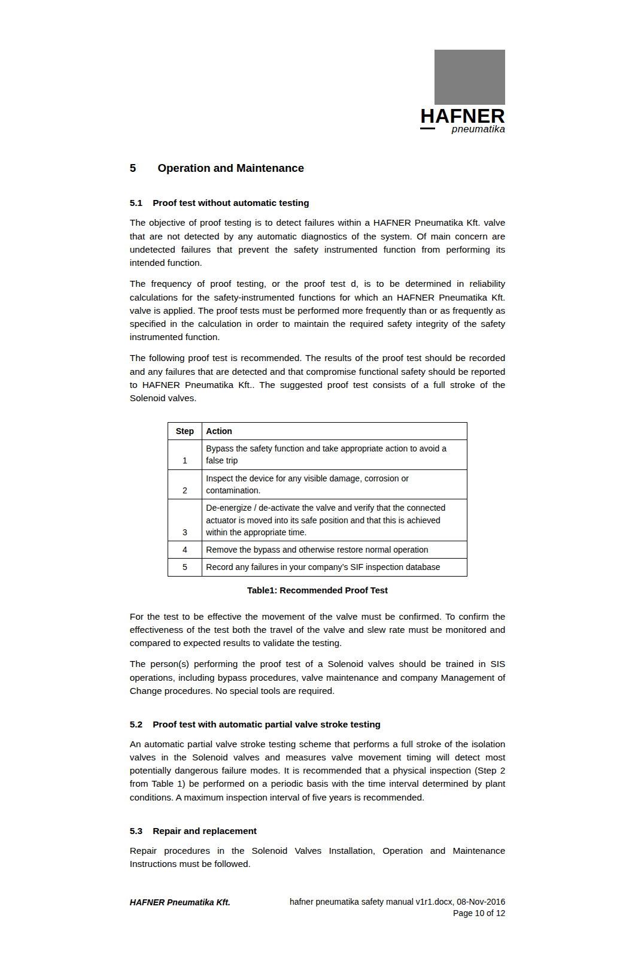HAFNER
pneumatika
5 Operation and Maintenance
5.1 Proof test without automatic testing
The objective of proof testing is to detect failures within a HAFNER Pneumatika Kft. valve that are not detected by any automatic diagnostics of the system. Of main concern are undetected failures that prevent the safety instrumented function from performing its intended function.
The frequency of proof testing, or the proof test d, is to be determined in reliability calculations for the safety-instrumented functions for which an HAFNER Pneumatika Kft. valve is applied. The proof tests must be performed more frequently than or as frequently as specified in the calculation in order to maintain the required safety integrity of the safety instrumented function.
The following proof test is recommended. The results of the proof test should be recorded and any failures that are detected and that compromise functional safety should be reported to HAFNER Pneumatika Kft.. The suggested proof test consists of a full stroke of the Solenoid valves.
| Step | Action |
| --- | --- |
| 1 | Bypass the safety function and take appropriate action to avoid a false trip |
| 2 | Inspect the device for any visible damage, corrosion or contamination. |
| 3 | De-energize / de-activate the valve and verify that the connected actuator is moved into its safe position and that this is achieved within the appropriate time. |
| 4 | Remove the bypass and otherwise restore normal operation |
| 5 | Record any failures in your company’s SIF inspection database |
Table1: Recommended Proof Test
For the test to be effective the movement of the valve must be confirmed. To confirm the effectiveness of the test both the travel of the valve and slew rate must be monitored and compared to expected results to validate the testing.
The person(s) performing the proof test of a Solenoid valves should be trained in SIS operations, including bypass procedures, valve maintenance and company Management of Change procedures. No special tools are required.
5.2 Proof test with automatic partial valve stroke testing
An automatic partial valve stroke testing scheme that performs a full stroke of the isolation valves in the Solenoid valves and measures valve movement timing will detect most potentially dangerous failure modes. It is recommended that a physical inspection (Step 2 from Table 1) be performed on a periodic basis with the time interval determined by plant conditions. A maximum inspection interval of five years is recommended.
5.3 Repair and replacement
Repair procedures in the Solenoid Valves Installation, Operation and Maintenance Instructions must be followed.
HAFNER Pneumatika Kft.
hafner pneumatika safety manual v1r1.docx, 08-Nov-2016
Page 10 of 12